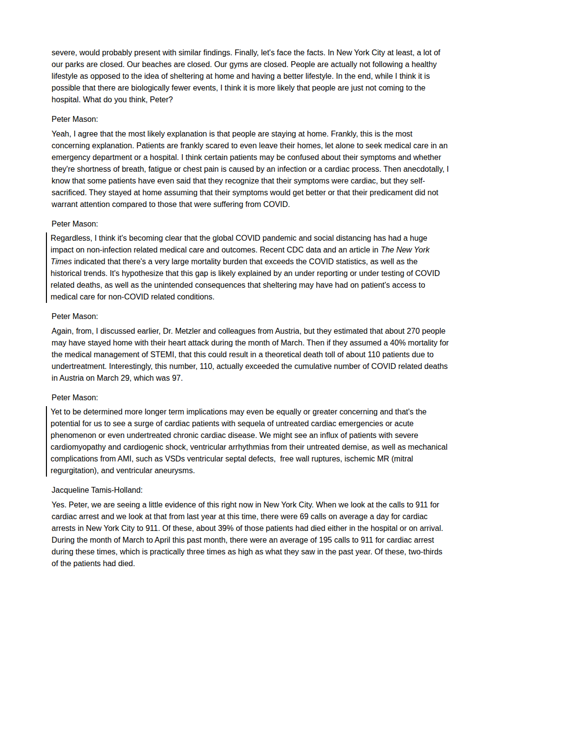severe, would probably present with similar findings. Finally, let's face the facts. In New York City at least, a lot of our parks are closed. Our beaches are closed. Our gyms are closed. People are actually not following a healthy lifestyle as opposed to the idea of sheltering at home and having a better lifestyle. In the end, while I think it is possible that there are biologically fewer events, I think it is more likely that people are just not coming to the hospital. What do you think, Peter?
Peter Mason:
Yeah, I agree that the most likely explanation is that people are staying at home. Frankly, this is the most concerning explanation. Patients are frankly scared to even leave their homes, let alone to seek medical care in an emergency department or a hospital. I think certain patients may be confused about their symptoms and whether they're shortness of breath, fatigue or chest pain is caused by an infection or a cardiac process. Then anecdotally, I know that some patients have even said that they recognize that their symptoms were cardiac, but they self-sacrificed. They stayed at home assuming that their symptoms would get better or that their predicament did not warrant attention compared to those that were suffering from COVID.
Peter Mason:
Regardless, I think it's becoming clear that the global COVID pandemic and social distancing has had a huge impact on non-infection related medical care and outcomes. Recent CDC data and an article in The New York Times indicated that there's a very large mortality burden that exceeds the COVID statistics, as well as the historical trends. It's hypothesize that this gap is likely explained by an under reporting or under testing of COVID related deaths, as well as the unintended consequences that sheltering may have had on patient's access to medical care for non-COVID related conditions.
Peter Mason:
Again, from, I discussed earlier, Dr. Metzler and colleagues from Austria, but they estimated that about 270 people may have stayed home with their heart attack during the month of March. Then if they assumed a 40% mortality for the medical management of STEMI, that this could result in a theoretical death toll of about 110 patients due to undertreatment. Interestingly, this number, 110, actually exceeded the cumulative number of COVID related deaths in Austria on March 29, which was 97.
Peter Mason:
Yet to be determined more longer term implications may even be equally or greater concerning and that's the potential for us to see a surge of cardiac patients with sequela of untreated cardiac emergencies or acute phenomenon or even undertreated chronic cardiac disease. We might see an influx of patients with severe cardiomyopathy and cardiogenic shock, ventricular arrhythmias from their untreated demise, as well as mechanical complications from AMI, such as VSDs ventricular septal defects, free wall ruptures, ischemic MR (mitral regurgitation), and ventricular aneurysms.
Jacqueline Tamis-Holland:
Yes. Peter, we are seeing a little evidence of this right now in New York City. When we look at the calls to 911 for cardiac arrest and we look at that from last year at this time, there were 69 calls on average a day for cardiac arrests in New York City to 911. Of these, about 39% of those patients had died either in the hospital or on arrival. During the month of March to April this past month, there were an average of 195 calls to 911 for cardiac arrest during these times, which is practically three times as high as what they saw in the past year. Of these, two-thirds of the patients had died.